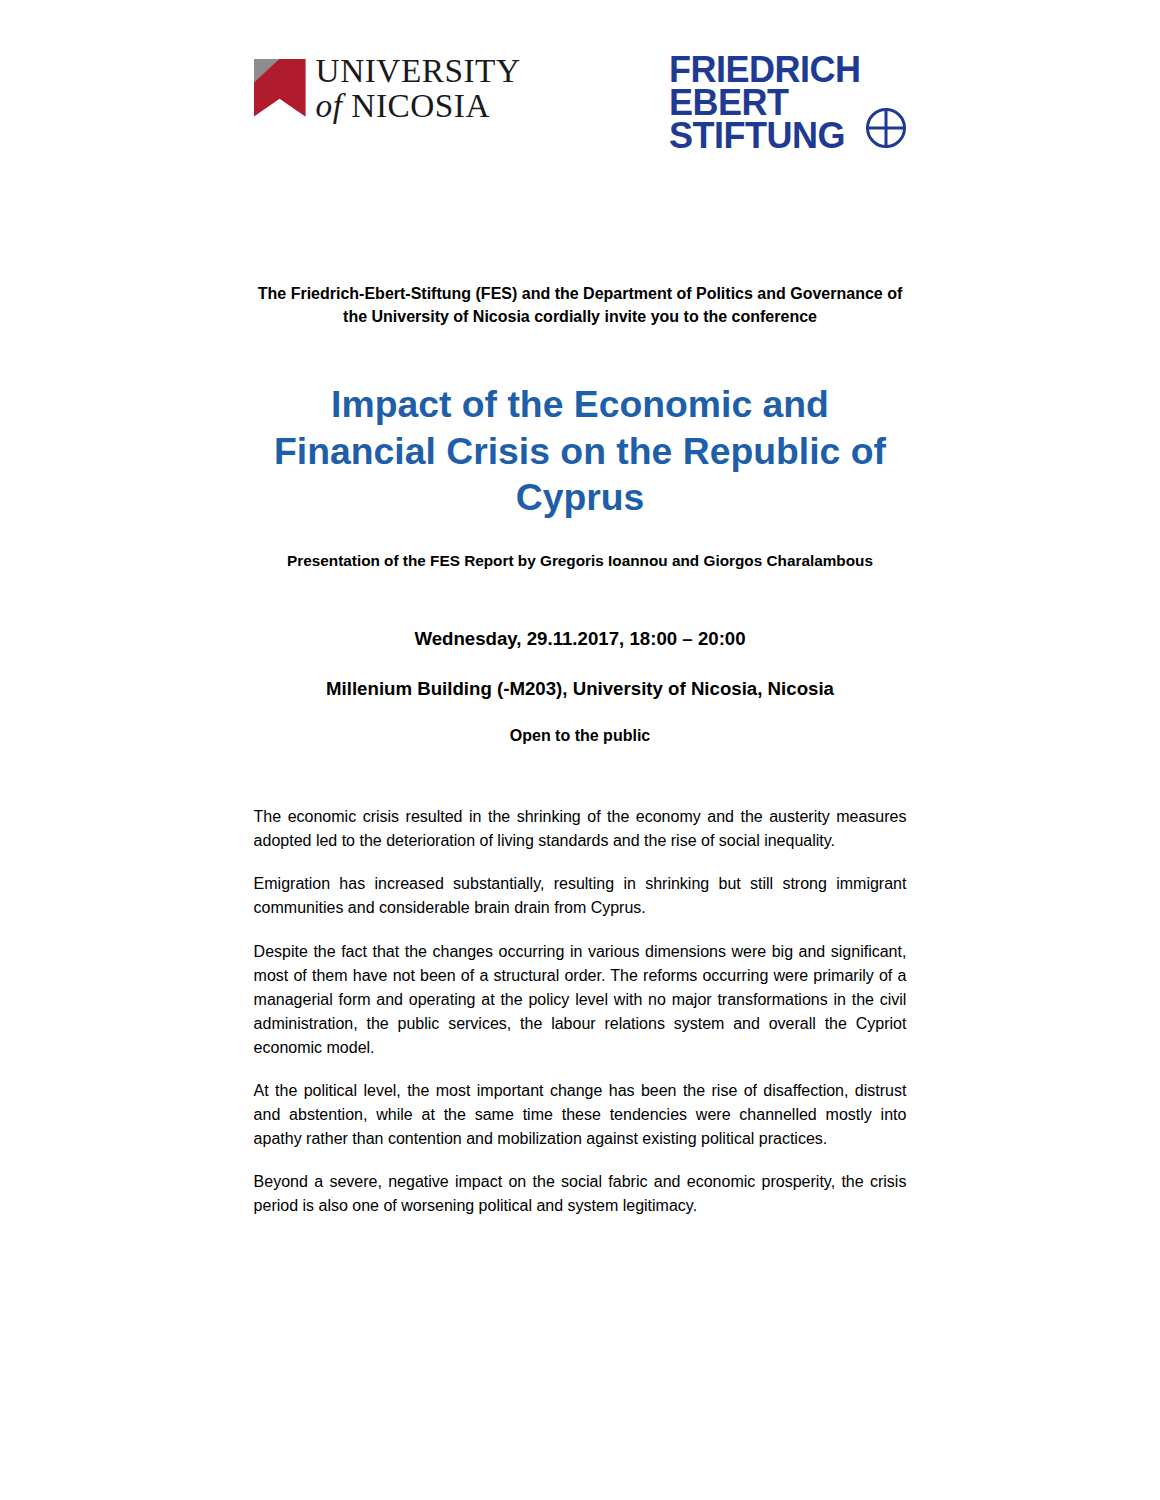UNIVERSITY
of NICOSIA
FRIEDRICH
EBERT
STIFTUNG
The Friedrich-Ebert-Stiftung (FES) and the Department of Politics and Governance of the University of Nicosia cordially invite you to the conference
Impact of the Economic and Financial Crisis on the Republic of Cyprus
Presentation of the FES Report by Gregoris Ioannou and Giorgos Charalambous
Wednesday, 29.11.2017, 18:00 – 20:00
Millenium Building (-M203), University of Nicosia, Nicosia
Open to the public
The economic crisis resulted in the shrinking of the economy and the austerity measures adopted led to the deterioration of living standards and the rise of social inequality.
Emigration has increased substantially, resulting in shrinking but still strong immigrant communities and considerable brain drain from Cyprus.
Despite the fact that the changes occurring in various dimensions were big and significant, most of them have not been of a structural order. The reforms occurring were primarily of a managerial form and operating at the policy level with no major transformations in the civil administration, the public services, the labour relations system and overall the Cypriot economic model.
At the political level, the most important change has been the rise of disaffection, distrust and abstention, while at the same time these tendencies were channelled mostly into apathy rather than contention and mobilization against existing political practices.
Beyond a severe, negative impact on the social fabric and economic prosperity, the crisis period is also one of worsening political and system legitimacy.